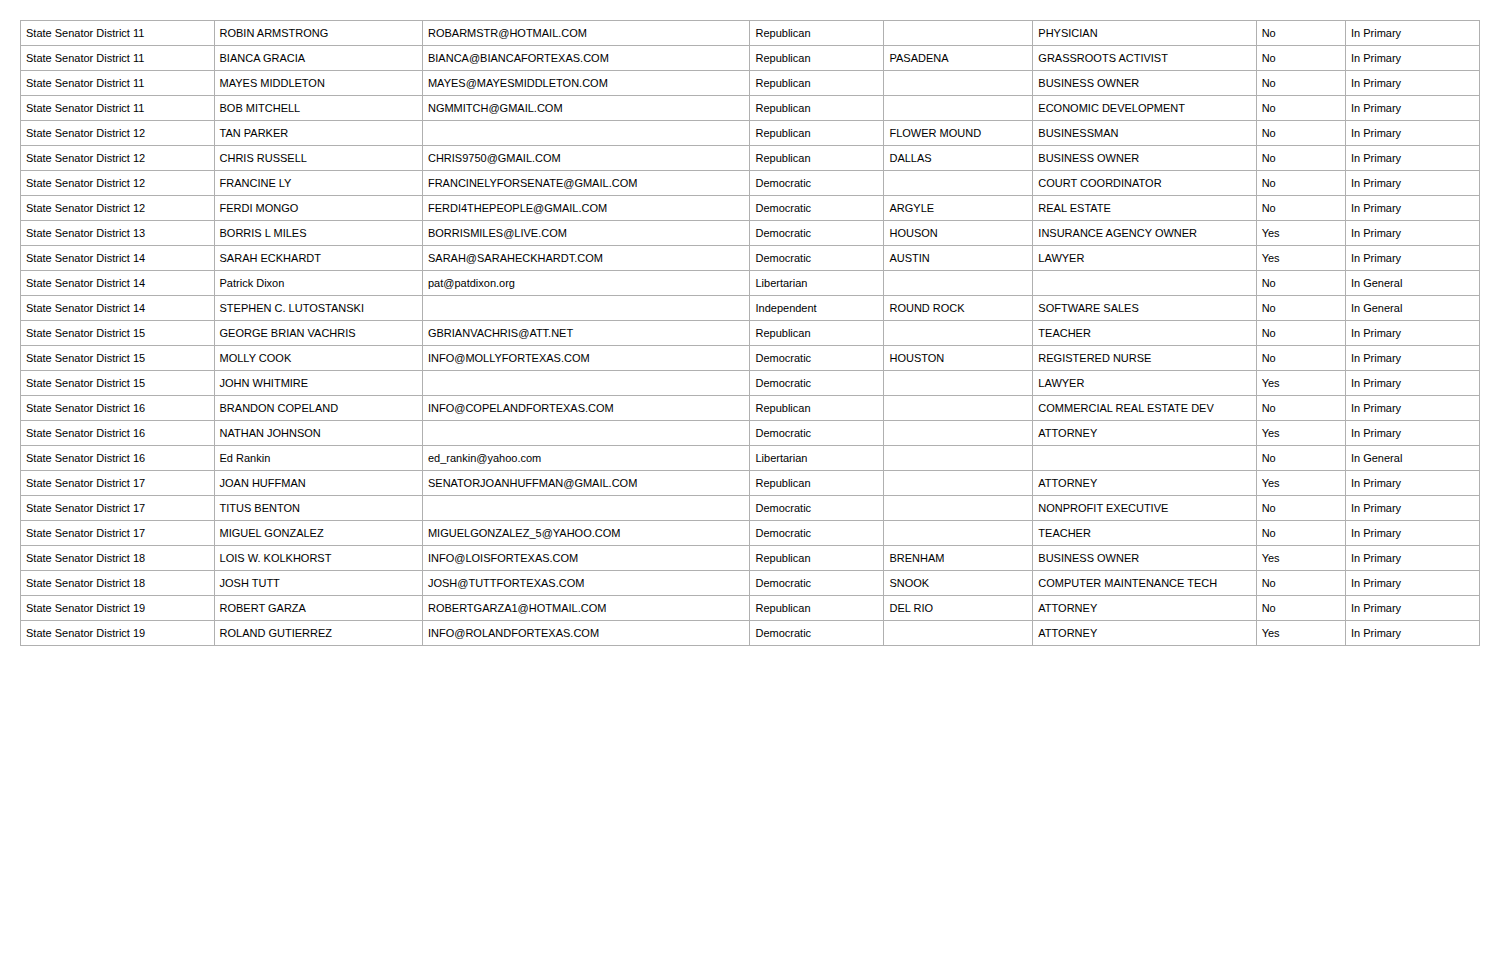| State Senator District 11 | ROBIN ARMSTRONG | ROBARMSTR@HOTMAIL.COM | Republican | | PHYSICIAN | No | In Primary |
| State Senator District 11 | BIANCA GRACIA | BIANCA@BIANCAFORTEXAS.COM | Republican | PASADENA | GRASSROOTS ACTIVIST | No | In Primary |
| State Senator District 11 | MAYES MIDDLETON | MAYES@MAYESMIDDLETON.COM | Republican | | BUSINESS OWNER | No | In Primary |
| State Senator District 11 | BOB MITCHELL | NGMMITCH@GMAIL.COM | Republican | | ECONOMIC DEVELOPMENT | No | In Primary |
| State Senator District 12 | TAN PARKER | | Republican | FLOWER MOUND | BUSINESSMAN | No | In Primary |
| State Senator District 12 | CHRIS RUSSELL | CHRIS9750@GMAIL.COM | Republican | DALLAS | BUSINESS OWNER | No | In Primary |
| State Senator District 12 | FRANCINE LY | FRANCINELYFORSENATE@GMAIL.COM | Democratic | | COURT COORDINATOR | No | In Primary |
| State Senator District 12 | FERDI MONGO | FERDI4THEPEOPLE@GMAIL.COM | Democratic | ARGYLE | REAL ESTATE | No | In Primary |
| State Senator District 13 | BORRIS L MILES | BORRISMILES@LIVE.COM | Democratic | HOUSON | INSURANCE AGENCY OWNER | Yes | In Primary |
| State Senator District 14 | SARAH ECKHARDT | SARAH@SARAHECKHARDT.COM | Democratic | AUSTIN | LAWYER | Yes | In Primary |
| State Senator District 14 | Patrick Dixon | pat@patdixon.org | Libertarian | | | No | In General |
| State Senator District 14 | STEPHEN C. LUTOSTANSKI | | Independent | ROUND ROCK | SOFTWARE SALES | No | In General |
| State Senator District 15 | GEORGE BRIAN VACHRIS | GBRIANVACHRIS@ATT.NET | Republican | | TEACHER | No | In Primary |
| State Senator District 15 | MOLLY COOK | INFO@MOLLYFORTEXAS.COM | Democratic | HOUSTON | REGISTERED NURSE | No | In Primary |
| State Senator District 15 | JOHN WHITMIRE | | Democratic | | LAWYER | Yes | In Primary |
| State Senator District 16 | BRANDON COPELAND | INFO@COPELANDFORTEXAS.COM | Republican | | COMMERCIAL REAL ESTATE DEV | No | In Primary |
| State Senator District 16 | NATHAN JOHNSON | | Democratic | | ATTORNEY | Yes | In Primary |
| State Senator District 16 | Ed Rankin | ed_rankin@yahoo.com | Libertarian | | | No | In General |
| State Senator District 17 | JOAN HUFFMAN | SENATORJOANHUFFMAN@GMAIL.COM | Republican | | ATTORNEY | Yes | In Primary |
| State Senator District 17 | TITUS BENTON | | Democratic | | NONPROFIT EXECUTIVE | No | In Primary |
| State Senator District 17 | MIGUEL GONZALEZ | MIGUELGONZALEZ_5@YAHOO.COM | Democratic | | TEACHER | No | In Primary |
| State Senator District 18 | LOIS W. KOLKHORST | INFO@LOISFORTEXAS.COM | Republican | BRENHAM | BUSINESS OWNER | Yes | In Primary |
| State Senator District 18 | JOSH TUTT | JOSH@TUTTFORTEXAS.COM | Democratic | SNOOK | COMPUTER MAINTENANCE TECH | No | In Primary |
| State Senator District 19 | ROBERT GARZA | ROBERTGARZA1@HOTMAIL.COM | Republican | DEL RIO | ATTORNEY | No | In Primary |
| State Senator District 19 | ROLAND GUTIERREZ | INFO@ROLANDFORTEXAS.COM | Democratic | | ATTORNEY | Yes | In Primary |